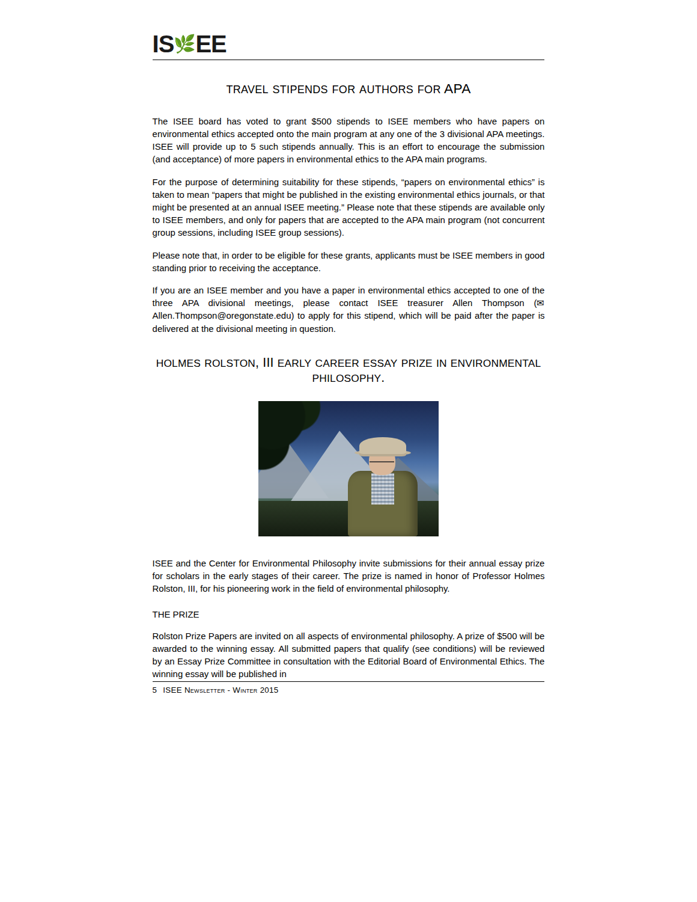IS🌿EE
TRAVEL STIPENDS FOR AUTHORS FOR APA
The ISEE board has voted to grant $500 stipends to ISEE members who have papers on environmental ethics accepted onto the main program at any one of the 3 divisional APA meetings. ISEE will provide up to 5 such stipends annually. This is an effort to encourage the submission (and acceptance) of more papers in environmental ethics to the APA main programs.
For the purpose of determining suitability for these stipends, “papers on environmental ethics” is taken to mean “papers that might be published in the existing environmental ethics journals, or that might be presented at an annual ISEE meeting.” Please note that these stipends are available only to ISEE members, and only for papers that are accepted to the APA main program (not concurrent group sessions, including ISEE group sessions).
Please note that, in order to be eligible for these grants, applicants must be ISEE members in good standing prior to receiving the acceptance.
If you are an ISEE member and you have a paper in environmental ethics accepted to one of the three APA divisional meetings, please contact ISEE treasurer Allen Thompson (✉Allen.Thompson@oregonstate.edu) to apply for this stipend, which will be paid after the paper is delivered at the divisional meeting in question.
HOLMES ROLSTON, III EARLY CAREER ESSAY PRIZE IN ENVIRONMENTAL PHILOSOPHY.
ISEE and the Center for Environmental Philosophy invite submissions for their annual essay prize for scholars in the early stages of their career. The prize is named in honor of Professor Holmes Rolston, III, for his pioneering work in the field of environmental philosophy.
THE PRIZE
Rolston Prize Papers are invited on all aspects of environmental philosophy. A prize of $500 will be awarded to the winning essay. All submitted papers that qualify (see conditions) will be reviewed by an Essay Prize Committee in consultation with the Editorial Board of Environmental Ethics. The winning essay will be published in
5 ISEE Newsletter - Winter 2015